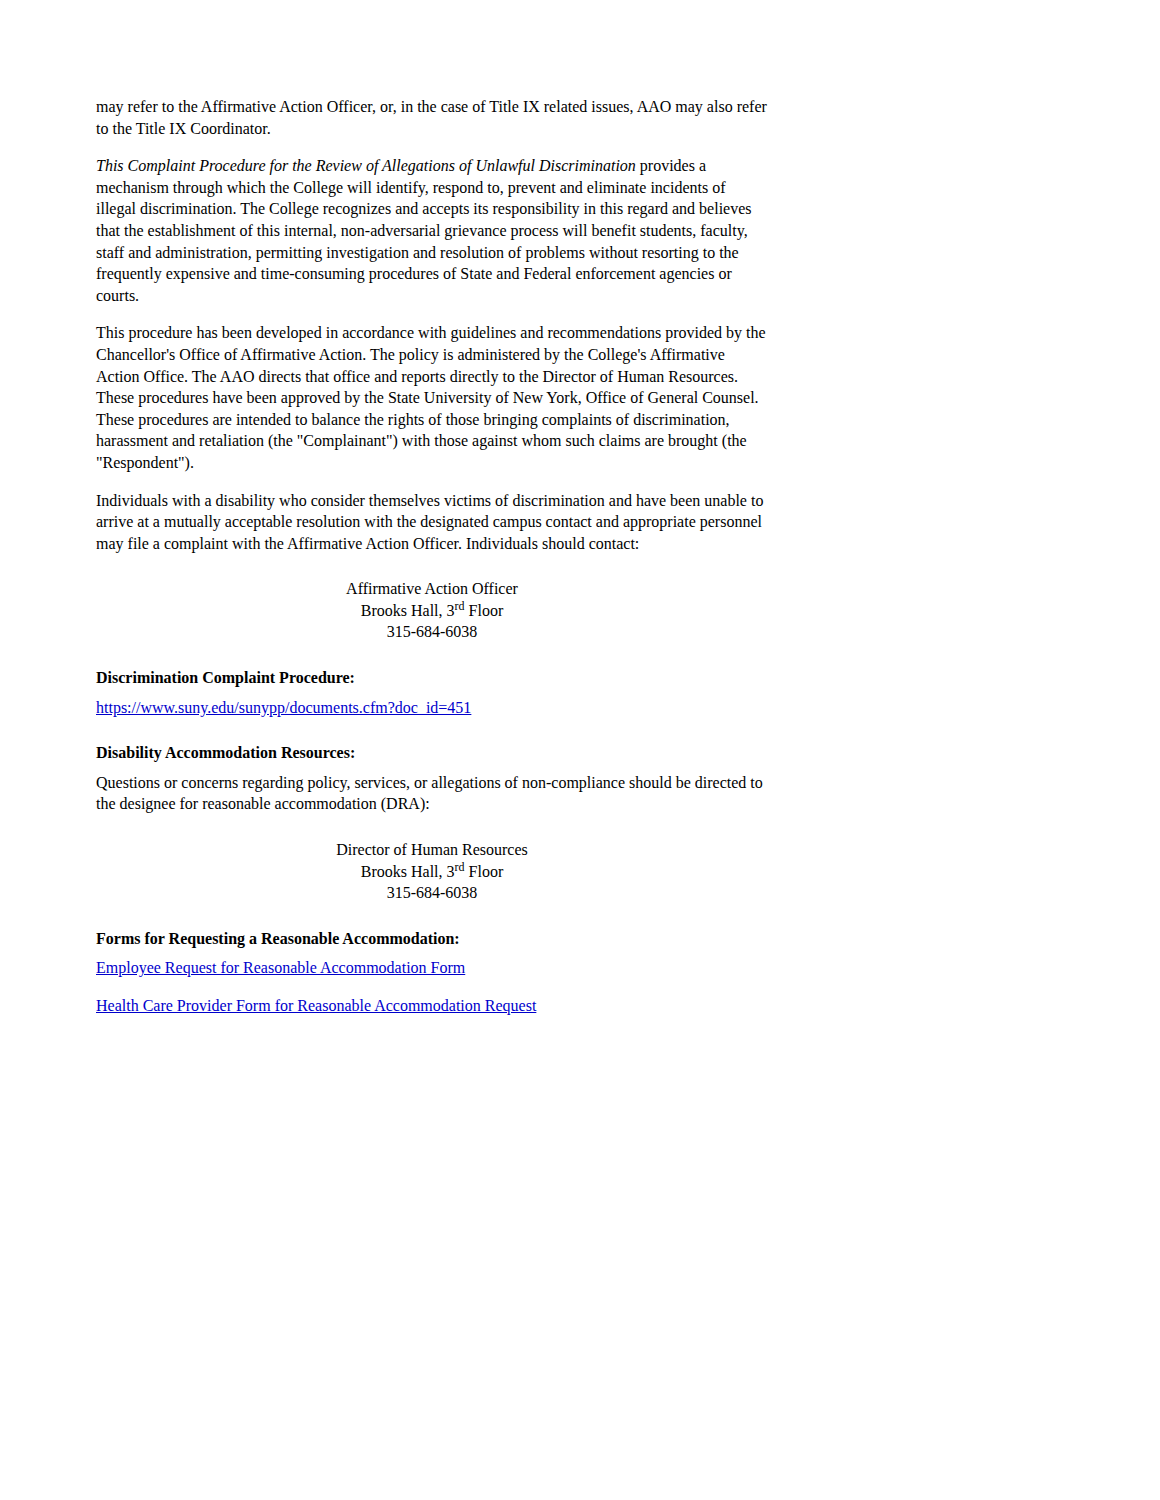may refer to the Affirmative Action Officer, or, in the case of Title IX related issues, AAO may also refer to the Title IX Coordinator.
This Complaint Procedure for the Review of Allegations of Unlawful Discrimination provides a mechanism through which the College will identify, respond to, prevent and eliminate incidents of illegal discrimination. The College recognizes and accepts its responsibility in this regard and believes that the establishment of this internal, non-adversarial grievance process will benefit students, faculty, staff and administration, permitting investigation and resolution of problems without resorting to the frequently expensive and time-consuming procedures of State and Federal enforcement agencies or courts.
This procedure has been developed in accordance with guidelines and recommendations provided by the Chancellor's Office of Affirmative Action. The policy is administered by the College's Affirmative Action Office. The AAO directs that office and reports directly to the Director of Human Resources. These procedures have been approved by the State University of New York, Office of General Counsel. These procedures are intended to balance the rights of those bringing complaints of discrimination, harassment and retaliation (the "Complainant") with those against whom such claims are brought (the "Respondent").
Individuals with a disability who consider themselves victims of discrimination and have been unable to arrive at a mutually acceptable resolution with the designated campus contact and appropriate personnel may file a complaint with the Affirmative Action Officer. Individuals should contact:
Affirmative Action Officer
Brooks Hall, 3rd Floor
315-684-6038
Discrimination Complaint Procedure:
https://www.suny.edu/sunypp/documents.cfm?doc_id=451
Disability Accommodation Resources:
Questions or concerns regarding policy, services, or allegations of non-compliance should be directed to the designee for reasonable accommodation (DRA):
Director of Human Resources
Brooks Hall, 3rd Floor
315-684-6038
Forms for Requesting a Reasonable Accommodation:
Employee Request for Reasonable Accommodation Form
Health Care Provider Form for Reasonable Accommodation Request